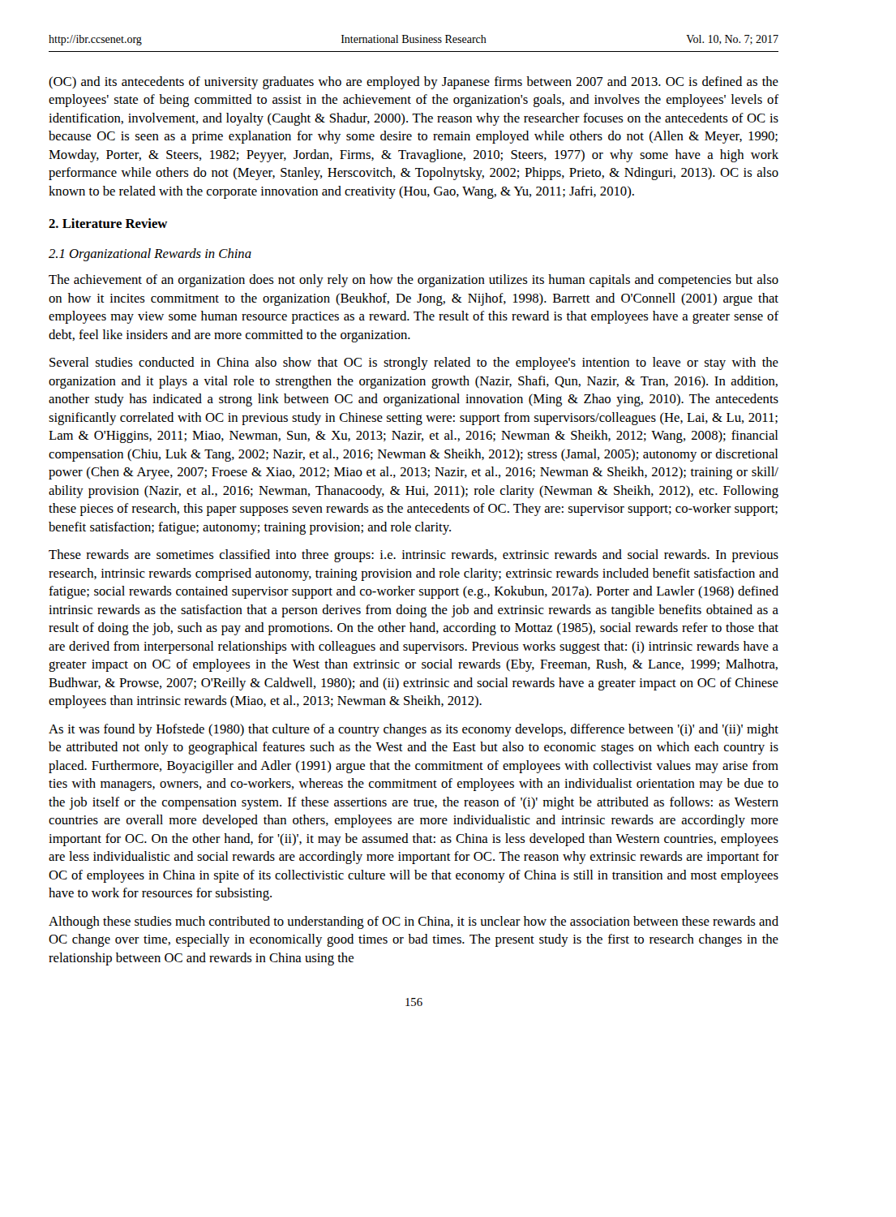http://ibr.ccsenet.org
International Business Research
Vol. 10, No. 7; 2017
(OC) and its antecedents of university graduates who are employed by Japanese firms between 2007 and 2013. OC is defined as the employees' state of being committed to assist in the achievement of the organization's goals, and involves the employees' levels of identification, involvement, and loyalty (Caught & Shadur, 2000). The reason why the researcher focuses on the antecedents of OC is because OC is seen as a prime explanation for why some desire to remain employed while others do not (Allen & Meyer, 1990; Mowday, Porter, & Steers, 1982; Peyyer, Jordan, Firms, & Travaglione, 2010; Steers, 1977) or why some have a high work performance while others do not (Meyer, Stanley, Herscovitch, & Topolnytsky, 2002; Phipps, Prieto, & Ndinguri, 2013). OC is also known to be related with the corporate innovation and creativity (Hou, Gao, Wang, & Yu, 2011; Jafri, 2010).
2. Literature Review
2.1 Organizational Rewards in China
The achievement of an organization does not only rely on how the organization utilizes its human capitals and competencies but also on how it incites commitment to the organization (Beukhof, De Jong, & Nijhof, 1998). Barrett and O'Connell (2001) argue that employees may view some human resource practices as a reward. The result of this reward is that employees have a greater sense of debt, feel like insiders and are more committed to the organization.
Several studies conducted in China also show that OC is strongly related to the employee's intention to leave or stay with the organization and it plays a vital role to strengthen the organization growth (Nazir, Shafi, Qun, Nazir, & Tran, 2016). In addition, another study has indicated a strong link between OC and organizational innovation (Ming & Zhao ying, 2010). The antecedents significantly correlated with OC in previous study in Chinese setting were: support from supervisors/colleagues (He, Lai, & Lu, 2011; Lam & O'Higgins, 2011; Miao, Newman, Sun, & Xu, 2013; Nazir, et al., 2016; Newman & Sheikh, 2012; Wang, 2008); financial compensation (Chiu, Luk & Tang, 2002; Nazir, et al., 2016; Newman & Sheikh, 2012); stress (Jamal, 2005); autonomy or discretional power (Chen & Aryee, 2007; Froese & Xiao, 2012; Miao et al., 2013; Nazir, et al., 2016; Newman & Sheikh, 2012); training or skill/ ability provision (Nazir, et al., 2016; Newman, Thanacoody, & Hui, 2011); role clarity (Newman & Sheikh, 2012), etc. Following these pieces of research, this paper supposes seven rewards as the antecedents of OC. They are: supervisor support; co-worker support; benefit satisfaction; fatigue; autonomy; training provision; and role clarity.
These rewards are sometimes classified into three groups: i.e. intrinsic rewards, extrinsic rewards and social rewards. In previous research, intrinsic rewards comprised autonomy, training provision and role clarity; extrinsic rewards included benefit satisfaction and fatigue; social rewards contained supervisor support and co-worker support (e.g., Kokubun, 2017a). Porter and Lawler (1968) defined intrinsic rewards as the satisfaction that a person derives from doing the job and extrinsic rewards as tangible benefits obtained as a result of doing the job, such as pay and promotions. On the other hand, according to Mottaz (1985), social rewards refer to those that are derived from interpersonal relationships with colleagues and supervisors. Previous works suggest that: (i) intrinsic rewards have a greater impact on OC of employees in the West than extrinsic or social rewards (Eby, Freeman, Rush, & Lance, 1999; Malhotra, Budhwar, & Prowse, 2007; O'Reilly & Caldwell, 1980); and (ii) extrinsic and social rewards have a greater impact on OC of Chinese employees than intrinsic rewards (Miao, et al., 2013; Newman & Sheikh, 2012).
As it was found by Hofstede (1980) that culture of a country changes as its economy develops, difference between '(i)' and '(ii)' might be attributed not only to geographical features such as the West and the East but also to economic stages on which each country is placed. Furthermore, Boyacigiller and Adler (1991) argue that the commitment of employees with collectivist values may arise from ties with managers, owners, and co-workers, whereas the commitment of employees with an individualist orientation may be due to the job itself or the compensation system. If these assertions are true, the reason of '(i)' might be attributed as follows: as Western countries are overall more developed than others, employees are more individualistic and intrinsic rewards are accordingly more important for OC. On the other hand, for '(ii)', it may be assumed that: as China is less developed than Western countries, employees are less individualistic and social rewards are accordingly more important for OC. The reason why extrinsic rewards are important for OC of employees in China in spite of its collectivistic culture will be that economy of China is still in transition and most employees have to work for resources for subsisting.
Although these studies much contributed to understanding of OC in China, it is unclear how the association between these rewards and OC change over time, especially in economically good times or bad times. The present study is the first to research changes in the relationship between OC and rewards in China using the
156